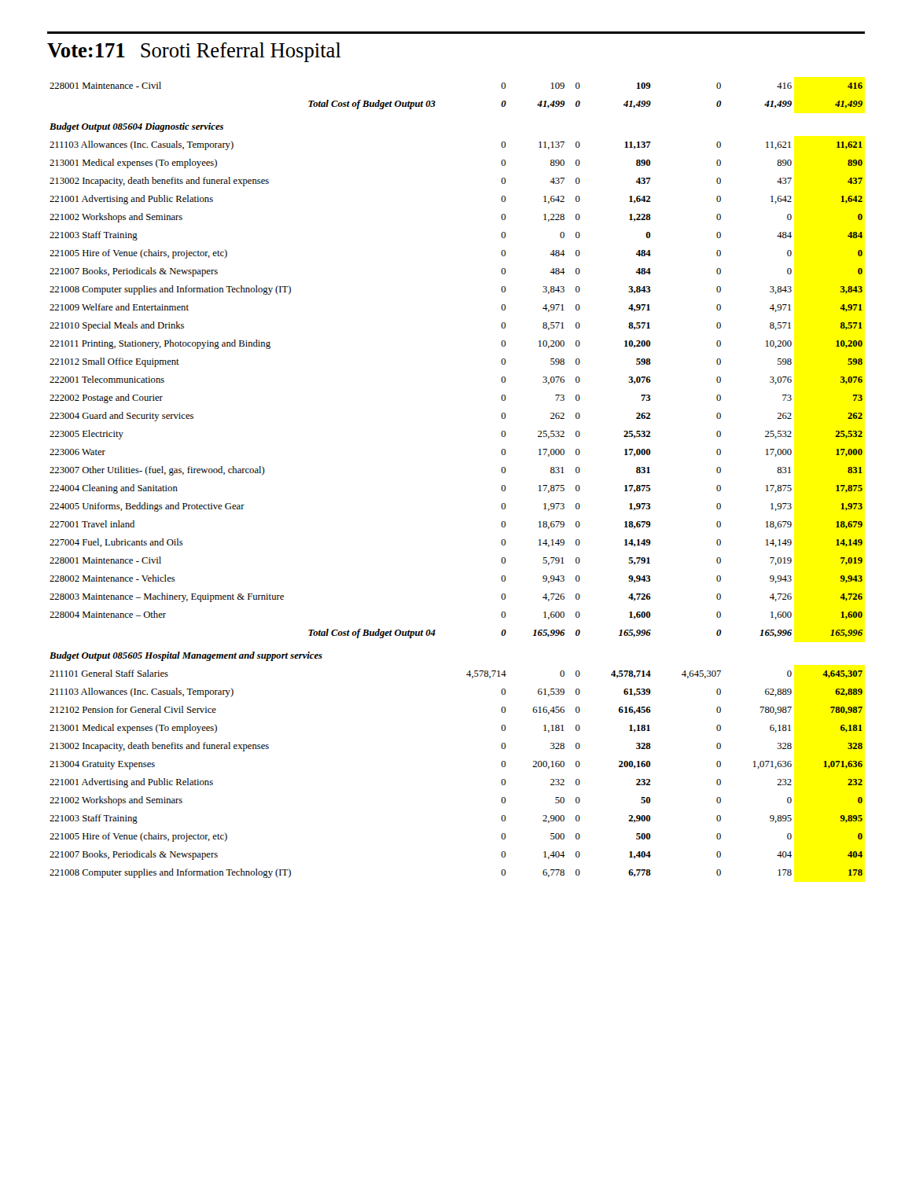Vote:171 Soroti Referral Hospital
| 228001 Maintenance - Civil | 0 | 109 | 0 | 109 | 0 | 416 | 416 |
| Total Cost of Budget Output 03 | 0 | 41,499 | 0 | 41,499 | 0 | 41,499 | 41,499 |
| Budget Output 085604 Diagnostic services |
| 211103 Allowances (Inc. Casuals, Temporary) | 0 | 11,137 | 0 | 11,137 | 0 | 11,621 | 11,621 |
| 213001 Medical expenses (To employees) | 0 | 890 | 0 | 890 | 0 | 890 | 890 |
| 213002 Incapacity, death benefits and funeral expenses | 0 | 437 | 0 | 437 | 0 | 437 | 437 |
| 221001 Advertising and Public Relations | 0 | 1,642 | 0 | 1,642 | 0 | 1,642 | 1,642 |
| 221002 Workshops and Seminars | 0 | 1,228 | 0 | 1,228 | 0 | 0 | 0 |
| 221003 Staff Training | 0 | 0 | 0 | 0 | 0 | 484 | 484 |
| 221005 Hire of Venue (chairs, projector, etc) | 0 | 484 | 0 | 484 | 0 | 0 | 0 |
| 221007 Books, Periodicals & Newspapers | 0 | 484 | 0 | 484 | 0 | 0 | 0 |
| 221008 Computer supplies and Information Technology (IT) | 0 | 3,843 | 0 | 3,843 | 0 | 3,843 | 3,843 |
| 221009 Welfare and Entertainment | 0 | 4,971 | 0 | 4,971 | 0 | 4,971 | 4,971 |
| 221010 Special Meals and Drinks | 0 | 8,571 | 0 | 8,571 | 0 | 8,571 | 8,571 |
| 221011 Printing, Stationery, Photocopying and Binding | 0 | 10,200 | 0 | 10,200 | 0 | 10,200 | 10,200 |
| 221012 Small Office Equipment | 0 | 598 | 0 | 598 | 0 | 598 | 598 |
| 222001 Telecommunications | 0 | 3,076 | 0 | 3,076 | 0 | 3,076 | 3,076 |
| 222002 Postage and Courier | 0 | 73 | 0 | 73 | 0 | 73 | 73 |
| 223004 Guard and Security services | 0 | 262 | 0 | 262 | 0 | 262 | 262 |
| 223005 Electricity | 0 | 25,532 | 0 | 25,532 | 0 | 25,532 | 25,532 |
| 223006 Water | 0 | 17,000 | 0 | 17,000 | 0 | 17,000 | 17,000 |
| 223007 Other Utilities- (fuel, gas, firewood, charcoal) | 0 | 831 | 0 | 831 | 0 | 831 | 831 |
| 224004 Cleaning and Sanitation | 0 | 17,875 | 0 | 17,875 | 0 | 17,875 | 17,875 |
| 224005 Uniforms, Beddings and Protective Gear | 0 | 1,973 | 0 | 1,973 | 0 | 1,973 | 1,973 |
| 227001 Travel inland | 0 | 18,679 | 0 | 18,679 | 0 | 18,679 | 18,679 |
| 227004 Fuel, Lubricants and Oils | 0 | 14,149 | 0 | 14,149 | 0 | 14,149 | 14,149 |
| 228001 Maintenance - Civil | 0 | 5,791 | 0 | 5,791 | 0 | 7,019 | 7,019 |
| 228002 Maintenance - Vehicles | 0 | 9,943 | 0 | 9,943 | 0 | 9,943 | 9,943 |
| 228003 Maintenance – Machinery, Equipment & Furniture | 0 | 4,726 | 0 | 4,726 | 0 | 4,726 | 4,726 |
| 228004 Maintenance – Other | 0 | 1,600 | 0 | 1,600 | 0 | 1,600 | 1,600 |
| Total Cost of Budget Output 04 | 0 | 165,996 | 0 | 165,996 | 0 | 165,996 | 165,996 |
| Budget Output 085605 Hospital Management and support services |
| 211101 General Staff Salaries | 4,578,714 | 0 | 0 | 4,578,714 | 4,645,307 | 0 | 4,645,307 |
| 211103 Allowances (Inc. Casuals, Temporary) | 0 | 61,539 | 0 | 61,539 | 0 | 62,889 | 62,889 |
| 212102 Pension for General Civil Service | 0 | 616,456 | 0 | 616,456 | 0 | 780,987 | 780,987 |
| 213001 Medical expenses (To employees) | 0 | 1,181 | 0 | 1,181 | 0 | 6,181 | 6,181 |
| 213002 Incapacity, death benefits and funeral expenses | 0 | 328 | 0 | 328 | 0 | 328 | 328 |
| 213004 Gratuity Expenses | 0 | 200,160 | 0 | 200,160 | 0 | 1,071,636 | 1,071,636 |
| 221001 Advertising and Public Relations | 0 | 232 | 0 | 232 | 0 | 232 | 232 |
| 221002 Workshops and Seminars | 0 | 50 | 0 | 50 | 0 | 0 | 0 |
| 221003 Staff Training | 0 | 2,900 | 0 | 2,900 | 0 | 9,895 | 9,895 |
| 221005 Hire of Venue (chairs, projector, etc) | 0 | 500 | 0 | 500 | 0 | 0 | 0 |
| 221007 Books, Periodicals & Newspapers | 0 | 1,404 | 0 | 1,404 | 0 | 404 | 404 |
| 221008 Computer supplies and Information Technology (IT) | 0 | 6,778 | 0 | 6,778 | 0 | 178 | 178 |